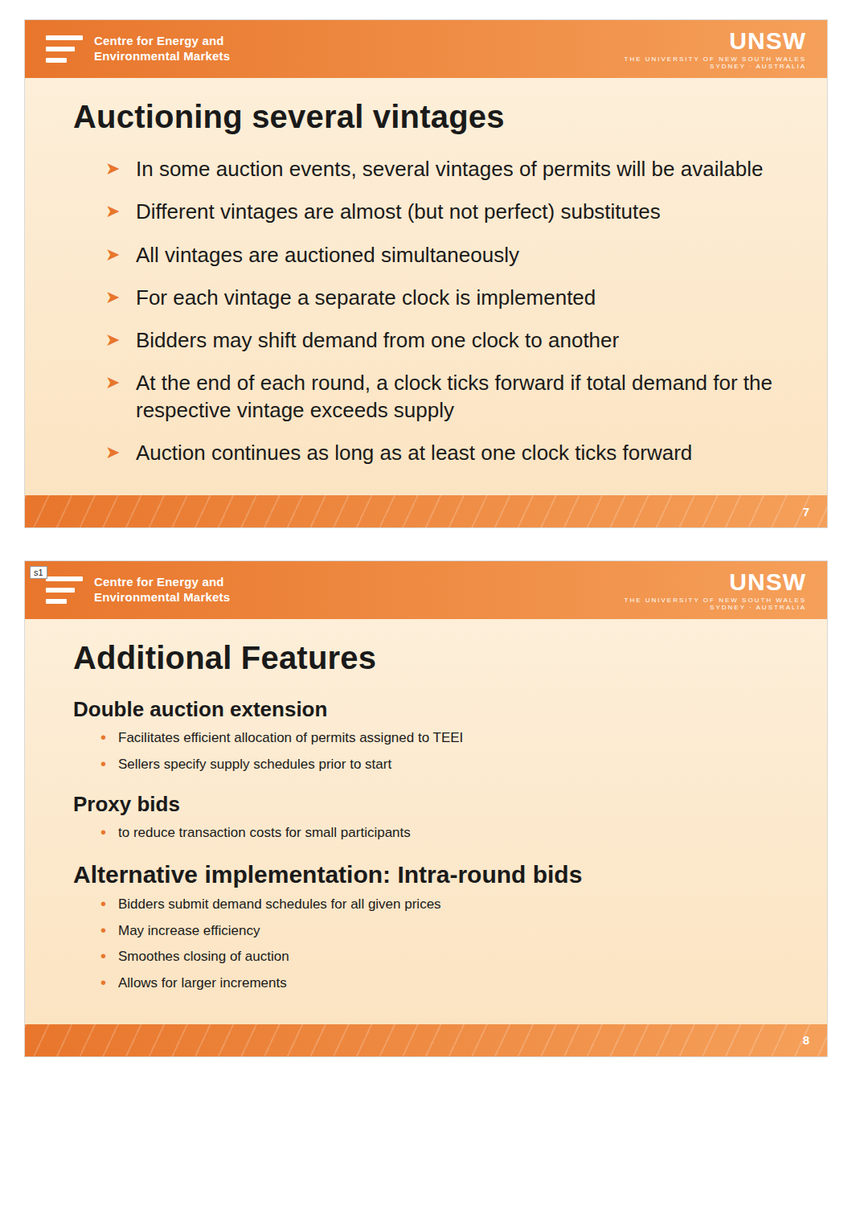Centre for Energy and
Environmental Markets
UNSW
THE UNIVERSITY OF NEW SOUTH WALES
SYDNEY · AUSTRALIA
Auctioning several vintages
In some auction events, several vintages of permits will be available
Different vintages are almost (but not perfect) substitutes
All vintages are auctioned simultaneously
For each vintage a separate clock is implemented
Bidders may shift demand from one clock to another
At the end of each round, a clock ticks forward if total demand for the respective vintage exceeds supply
Auction continues as long as at least one clock ticks forward
7
s1
Centre for Energy and
Environmental Markets
UNSW
THE UNIVERSITY OF NEW SOUTH WALES
SYDNEY · AUSTRALIA
Additional Features
Double auction extension
Facilitates efficient allocation of permits assigned to TEEI
Sellers specify supply schedules prior to start
Proxy bids
to reduce transaction costs for small participants
Alternative implementation: Intra-round bids
Bidders submit demand schedules for all given prices
May increase efficiency
Smoothes closing of auction
Allows for larger increments
8